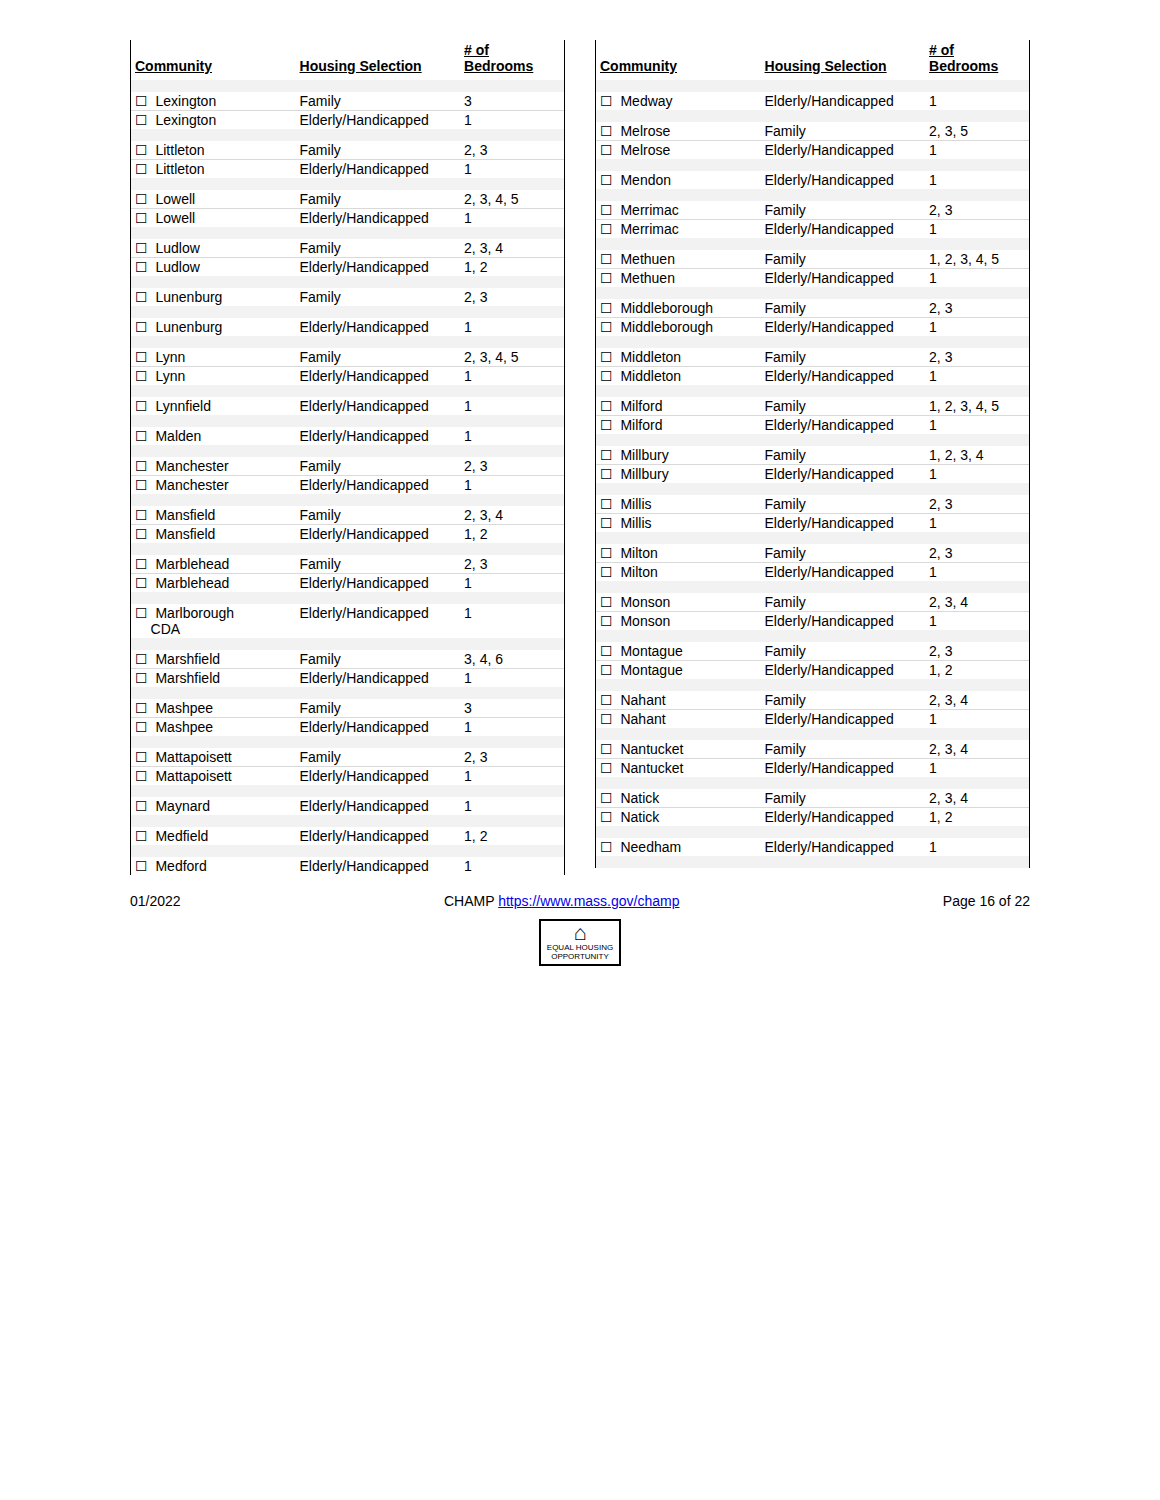| Community | Housing Selection | # of Bedrooms |
| --- | --- | --- |
| ☐ Lexington | Family | 3 |
| ☐ Lexington | Elderly/Handicapped | 1 |
| ☐ Littleton | Family | 2, 3 |
| ☐ Littleton | Elderly/Handicapped | 1 |
| ☐ Lowell | Family | 2, 3, 4, 5 |
| ☐ Lowell | Elderly/Handicapped | 1 |
| ☐ Ludlow | Family | 2, 3, 4 |
| ☐ Ludlow | Elderly/Handicapped | 1, 2 |
| ☐ Lunenburg | Family | 2, 3 |
| ☐ Lunenburg | Elderly/Handicapped | 1 |
| ☐ Lynn | Family | 2, 3, 4, 5 |
| ☐ Lynn | Elderly/Handicapped | 1 |
| ☐ Lynnfield | Elderly/Handicapped | 1 |
| ☐ Malden | Elderly/Handicapped | 1 |
| ☐ Manchester | Family | 2, 3 |
| ☐ Manchester | Elderly/Handicapped | 1 |
| ☐ Mansfield | Family | 2, 3, 4 |
| ☐ Mansfield | Elderly/Handicapped | 1, 2 |
| ☐ Marblehead | Family | 2, 3 |
| ☐ Marblehead | Elderly/Handicapped | 1 |
| ☐ Marlborough CDA | Elderly/Handicapped | 1 |
| ☐ Marshfield | Family | 3, 4, 6 |
| ☐ Marshfield | Elderly/Handicapped | 1 |
| ☐ Mashpee | Family | 3 |
| ☐ Mashpee | Elderly/Handicapped | 1 |
| ☐ Mattapoisett | Family | 2, 3 |
| ☐ Mattapoisett | Elderly/Handicapped | 1 |
| ☐ Maynard | Elderly/Handicapped | 1 |
| ☐ Medfield | Elderly/Handicapped | 1, 2 |
| ☐ Medford | Elderly/Handicapped | 1 |
| Community | Housing Selection | # of Bedrooms |
| --- | --- | --- |
| ☐ Medway | Elderly/Handicapped | 1 |
| ☐ Melrose | Family | 2, 3, 5 |
| ☐ Melrose | Elderly/Handicapped | 1 |
| ☐ Mendon | Elderly/Handicapped | 1 |
| ☐ Merrimac | Family | 2, 3 |
| ☐ Merrimac | Elderly/Handicapped | 1 |
| ☐ Methuen | Family | 1, 2, 3, 4, 5 |
| ☐ Methuen | Elderly/Handicapped | 1 |
| ☐ Middleborough | Family | 2, 3 |
| ☐ Middleborough | Elderly/Handicapped | 1 |
| ☐ Middleton | Family | 2, 3 |
| ☐ Middleton | Elderly/Handicapped | 1 |
| ☐ Milford | Family | 1, 2, 3, 4, 5 |
| ☐ Milford | Elderly/Handicapped | 1 |
| ☐ Millbury | Family | 1, 2, 3, 4 |
| ☐ Millbury | Elderly/Handicapped | 1 |
| ☐ Millis | Family | 2, 3 |
| ☐ Millis | Elderly/Handicapped | 1 |
| ☐ Milton | Family | 2, 3 |
| ☐ Milton | Elderly/Handicapped | 1 |
| ☐ Monson | Family | 2, 3, 4 |
| ☐ Monson | Elderly/Handicapped | 1 |
| ☐ Montague | Family | 2, 3 |
| ☐ Montague | Elderly/Handicapped | 1, 2 |
| ☐ Nahant | Family | 2, 3, 4 |
| ☐ Nahant | Elderly/Handicapped | 1 |
| ☐ Nantucket | Family | 2, 3, 4 |
| ☐ Nantucket | Elderly/Handicapped | 1 |
| ☐ Natick | Family | 2, 3, 4 |
| ☐ Natick | Elderly/Handicapped | 1, 2 |
| ☐ Needham | Elderly/Handicapped | 1 |
01/2022
CHAMP https://www.mass.gov/champ
Page 16 of 22
⌂
EQUAL HOUSING
OPPORTUNITY